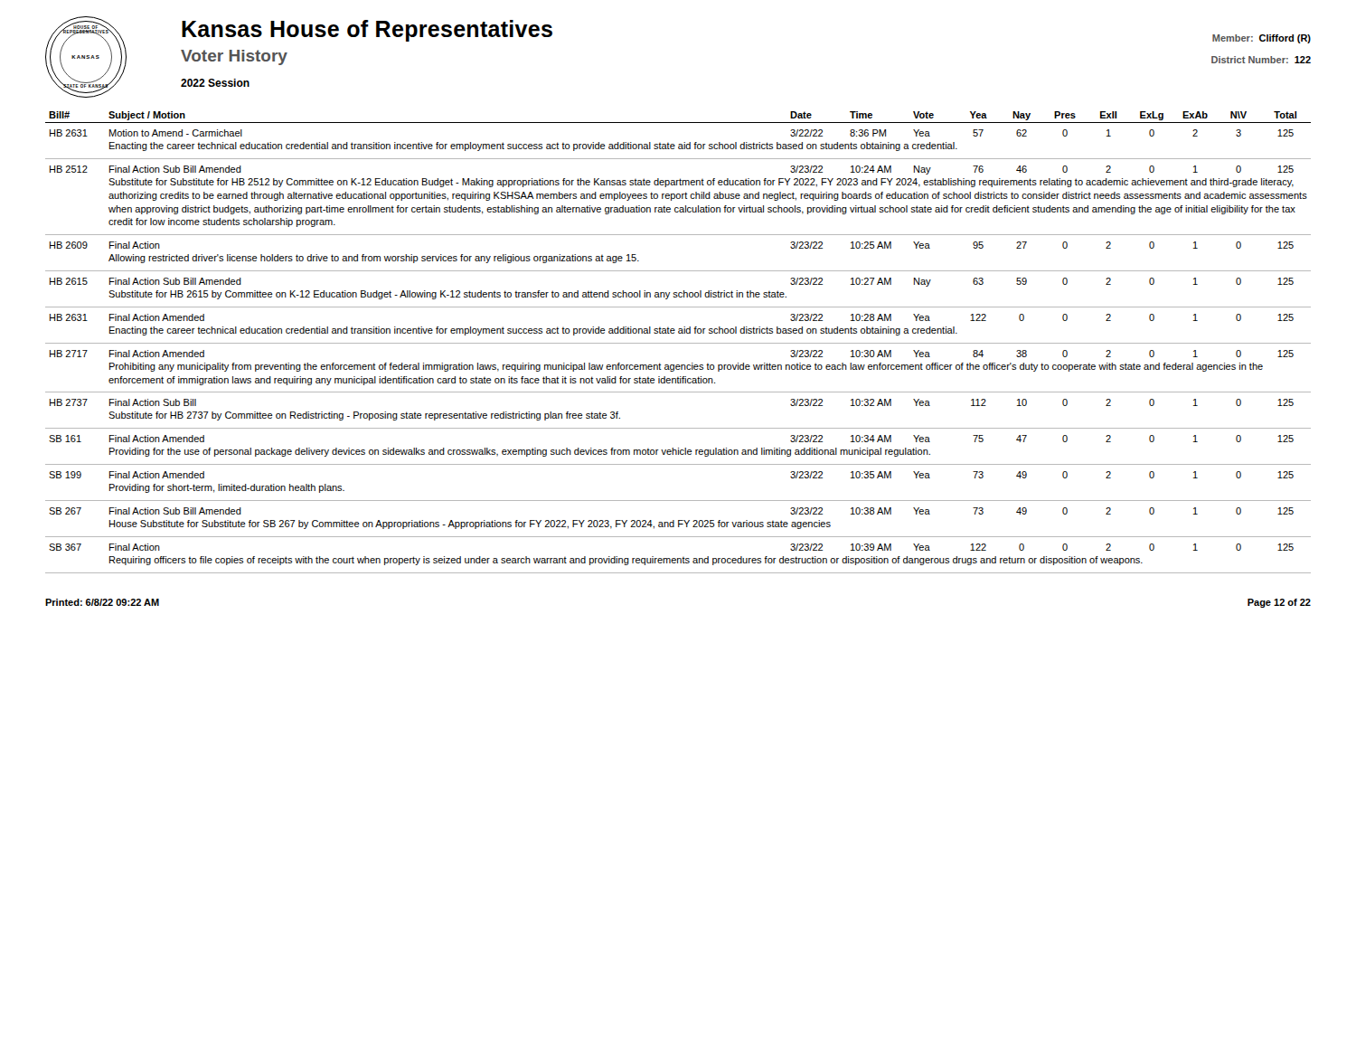HOUSE OF REPRESENTATIVES
KANSAS
STATE OF KANSAS
Kansas House of Representatives
Voter History
2022 Session
Member: Clifford (R)
District Number: 122
| Bill# | Subject / Motion | Date | Time | Vote | Yea | Nay | Pres | ExII | ExLg | ExAb | N\V | Total |
| --- | --- | --- | --- | --- | --- | --- | --- | --- | --- | --- | --- | --- |
| HB 2631 | Motion to Amend - Carmichael | 3/22/22 | 8:36 PM | Yea | 57 | 62 | 0 | 1 | 0 | 2 | 3 | 125 |
| | Enacting the career technical education credential and transition incentive for employment success act to provide additional state aid for school districts based on students obtaining a credential. |
| HB 2512 | Final Action Sub Bill Amended | 3/23/22 | 10:24 AM | Nay | 76 | 46 | 0 | 2 | 0 | 1 | 0 | 125 |
| | Substitute for Substitute for HB 2512 by Committee on K-12 Education Budget - Making appropriations for the Kansas state department of education for FY 2022, FY 2023 and FY 2024, establishing requirements relating to academic achievement and third-grade literacy, authorizing credits to be earned through alternative educational opportunities, requiring KSHSAA members and employees to report child abuse and neglect, requiring boards of education of school districts to consider district needs assessments and academic assessments when approving district budgets, authorizing part-time enrollment for certain students, establishing an alternative graduation rate calculation for virtual schools, providing virtual school state aid for credit deficient students and amending the age of initial eligibility for the tax credit for low income students scholarship program. |
| HB 2609 | Final Action | 3/23/22 | 10:25 AM | Yea | 95 | 27 | 0 | 2 | 0 | 1 | 0 | 125 |
| | Allowing restricted driver's license holders to drive to and from worship services for any religious organizations at age 15. |
| HB 2615 | Final Action Sub Bill Amended | 3/23/22 | 10:27 AM | Nay | 63 | 59 | 0 | 2 | 0 | 1 | 0 | 125 |
| | Substitute for HB 2615 by Committee on K-12 Education Budget - Allowing K-12 students to transfer to and attend school in any school district in the state. |
| HB 2631 | Final Action Amended | 3/23/22 | 10:28 AM | Yea | 122 | 0 | 0 | 2 | 0 | 1 | 0 | 125 |
| | Enacting the career technical education credential and transition incentive for employment success act to provide additional state aid for school districts based on students obtaining a credential. |
| HB 2717 | Final Action Amended | 3/23/22 | 10:30 AM | Yea | 84 | 38 | 0 | 2 | 0 | 1 | 0 | 125 |
| | Prohibiting any municipality from preventing the enforcement of federal immigration laws, requiring municipal law enforcement agencies to provide written notice to each law enforcement officer of the officer's duty to cooperate with state and federal agencies in the enforcement of immigration laws and requiring any municipal identification card to state on its face that it is not valid for state identification. |
| HB 2737 | Final Action Sub Bill | 3/23/22 | 10:32 AM | Yea | 112 | 10 | 0 | 2 | 0 | 1 | 0 | 125 |
| | Substitute for HB 2737 by Committee on Redistricting - Proposing state representative redistricting plan free state 3f. |
| SB 161 | Final Action Amended | 3/23/22 | 10:34 AM | Yea | 75 | 47 | 0 | 2 | 0 | 1 | 0 | 125 |
| | Providing for the use of personal package delivery devices on sidewalks and crosswalks, exempting such devices from motor vehicle regulation and limiting additional municipal regulation. |
| SB 199 | Final Action Amended | 3/23/22 | 10:35 AM | Yea | 73 | 49 | 0 | 2 | 0 | 1 | 0 | 125 |
| | Providing for short-term, limited-duration health plans. |
| SB 267 | Final Action Sub Bill Amended | 3/23/22 | 10:38 AM | Yea | 73 | 49 | 0 | 2 | 0 | 1 | 0 | 125 |
| | House Substitute for Substitute for SB 267 by Committee on Appropriations - Appropriations for FY 2022, FY 2023, FY 2024, and FY 2025 for various state agencies |
| SB 367 | Final Action | 3/23/22 | 10:39 AM | Yea | 122 | 0 | 0 | 2 | 0 | 1 | 0 | 125 |
| | Requiring officers to file copies of receipts with the court when property is seized under a search warrant and providing requirements and procedures for destruction or disposition of dangerous drugs and return or disposition of weapons. |
Printed: 6/8/22 09:22 AM
Page 12 of 22